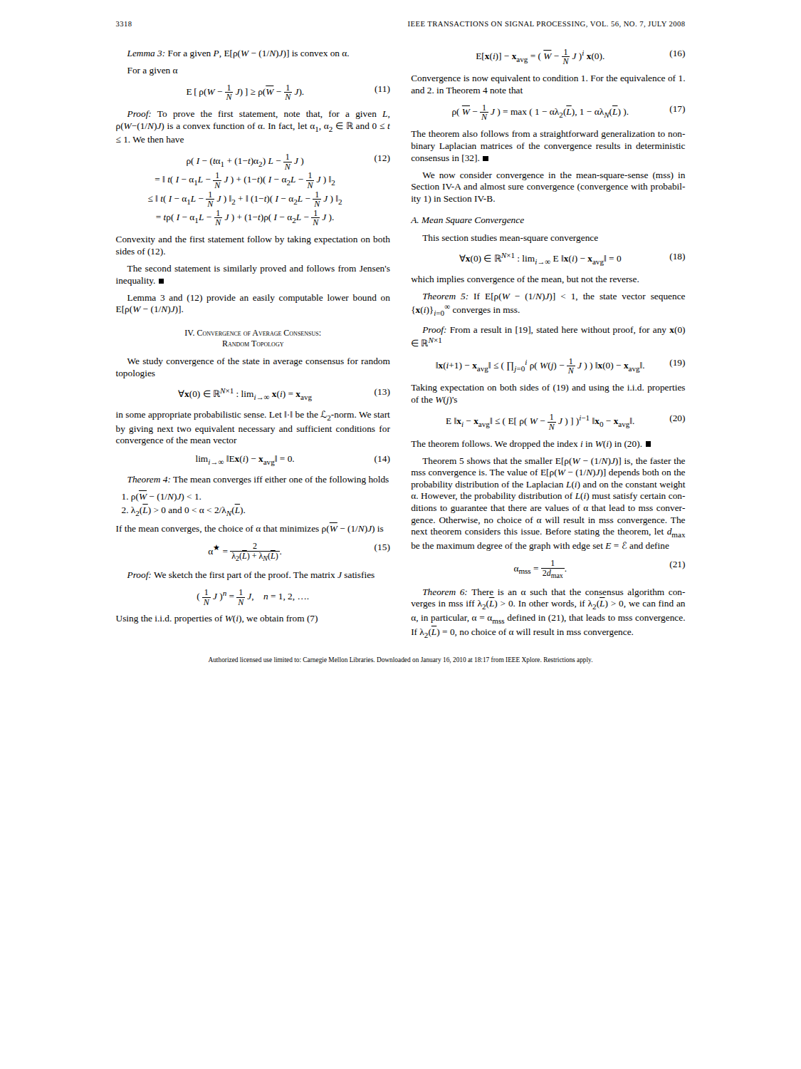3318 IEEE TRANSACTIONS ON SIGNAL PROCESSING, VOL. 56, NO. 7, JULY 2008
Lemma 3: For a given P, E[ρ(W − (1/N)J)] is convex on α.
For a given α
(11) E [ ρ(W − 1 N J) ] ≥ ρ(W − 1 N J).
Proof: To prove the first statement, note that, for a given L, ρ(W−(1/N)J) is a convex function of α. In fact, let α1, α2 ∈ ℝ and 0 ≤ t ≤ 1. We then have
(12) ρ( I − (tα1 + (1−t)α2) L − 1 N J )
= ‖ t( I − α1L − 1 N J ) + (1−t)( I − α2L − 1 N J ) ‖2
≤ ‖ t( I − α1L − 1 N J ) ‖2 + ‖ (1−t)( I − α2L − 1 N J ) ‖2
= tρ( I − α1L − 1 N J ) + (1−t)ρ( I − α2L − 1 N J ).
Convexity and the first statement follow by taking expectation on both sides of (12).
The second statement is similarly proved and follows from Jensen's inequality.
Lemma 3 and (12) provide an easily computable lower bound on E[ρ(W − (1/N)J)].
IV. Convergence of Average Consensus:
Random Topology
We study convergence of the state in average consensus for random topologies
(13) ∀x(0) ∈ ℝN×1 : limi→∞ x(i) = xavg
in some appropriate probabilistic sense. Let ‖·‖ be the ℒ2-norm. We start by giving next two equivalent necessary and sufficient conditions for convergence of the mean vector
(14) limi→∞ ‖Ex(i) − xavg‖ = 0.
Theorem 4: The mean converges iff either one of the following holds
ρ(W − (1/N)J) < 1.
λ2(L) > 0 and 0 < α < 2/λN(L).
If the mean converges, the choice of α that minimizes ρ(W − (1/N)J) is
(15) α★ = 2 λ2(L) + λN(L).
Proof: We sketch the first part of the proof. The matrix J satisfies
( 1 N J )n = 1 N J, n = 1, 2, ….
Using the i.i.d. properties of W(i), we obtain from (7)
(16) E[x(i)] − xavg = ( W − 1 N J )i x(0).
Convergence is now equivalent to condition 1. For the equivalence of 1. and 2. in Theorem 4 note that
(17) ρ( W − 1 N J ) = max ( 1 − αλ2(L), 1 − αλN(L) ).
The theorem also follows from a straightforward generalization to non-binary Laplacian matrices of the convergence results in deterministic consensus in [32].
We now consider convergence in the mean-square-sense (mss) in Section IV-A and almost sure convergence (convergence with probability 1) in Section IV-B.
A. Mean Square Convergence
This section studies mean-square convergence
(18) ∀x(0) ∈ ℝN×1 : limi→∞ E ‖x(i) − xavg‖ = 0
which implies convergence of the mean, but not the reverse.
Theorem 5: If E[ρ(W − (1/N)J)] < 1, the state vector sequence {x(i)}i=0∞ converges in mss.
Proof: From a result in [19], stated here without proof, for any x(0) ∈ ℝN×1
(19) ‖x(i+1) − xavg‖ ≤ ( ∏j=0i ρ( W(j) − 1 N J ) ) ‖x(0) − xavg‖.
Taking expectation on both sides of (19) and using the i.i.d. properties of the W(j)'s
(20) E ‖xi − xavg‖ ≤ ( E[ ρ( W − 1 N J ) ] )i−1 ‖x0 − xavg‖.
The theorem follows. We dropped the index i in W(i) in (20).
Theorem 5 shows that the smaller E[ρ(W − (1/N)J)] is, the faster the mss convergence is. The value of E[ρ(W − (1/N)J)] depends both on the probability distribution of the Laplacian L(i) and on the constant weight α. However, the probability distribution of L(i) must satisfy certain conditions to guarantee that there are values of α that lead to mss convergence. Otherwise, no choice of α will result in mss convergence. The next theorem considers this issue. Before stating the theorem, let dmax be the maximum degree of the graph with edge set E = ℰ and define
(21) αmss = 12dmax.
Theorem 6: There is an α such that the consensus algorithm converges in mss iff λ2(L) > 0. In other words, if λ2(L) > 0, we can find an α, in particular, α = αmss defined in (21), that leads to mss convergence. If λ2(L) = 0, no choice of α will result in mss convergence.
Authorized licensed use limited to: Carnegie Mellon Libraries. Downloaded on January 16, 2010 at 18:17 from IEEE Xplore. Restrictions apply.